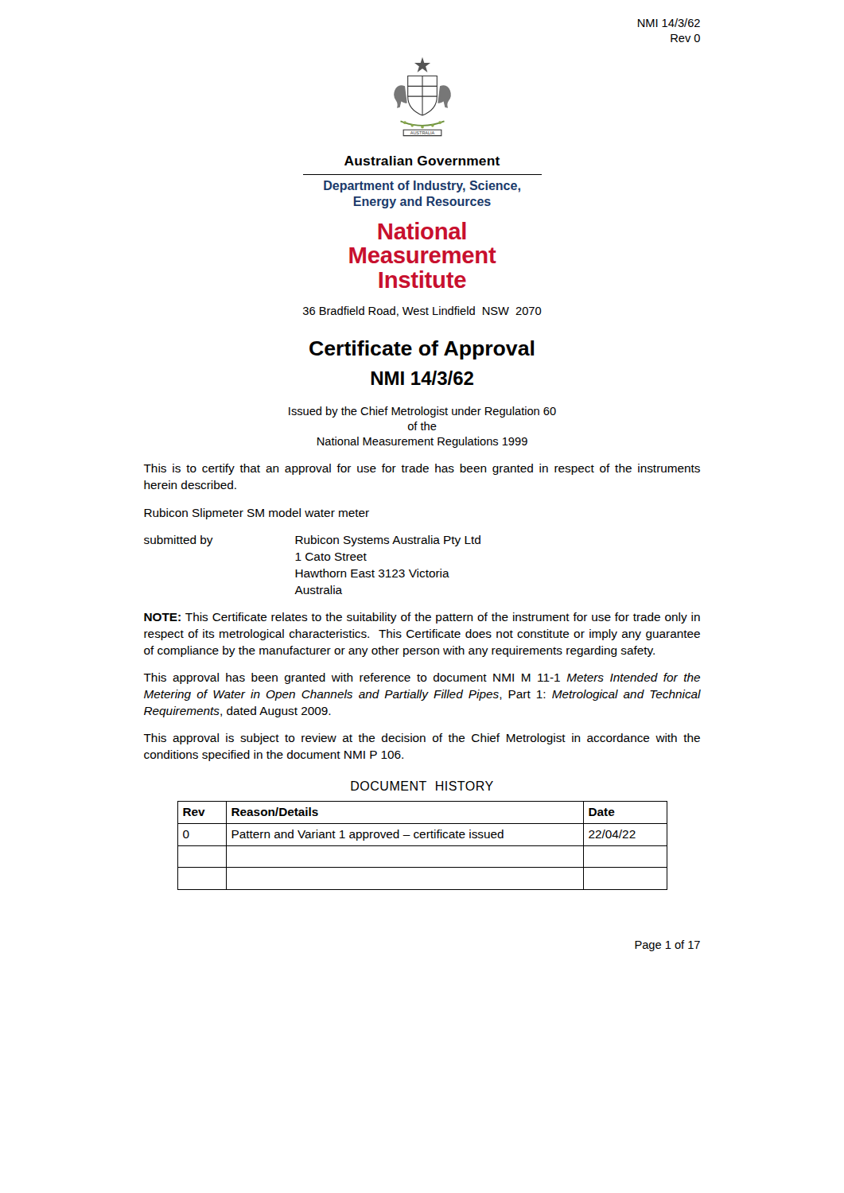NMI 14/3/62
Rev 0
AUSTRALIA
Australian Government
Department of Industry, Science,
Energy and Resources
National
Measurement
Institute
36 Bradfield Road, West Lindfield NSW 2070
Certificate of Approval
NMI 14/3/62
Issued by the Chief Metrologist under Regulation 60
of the
National Measurement Regulations 1999
This is to certify that an approval for use for trade has been granted in respect of the instruments herein described.
Rubicon Slipmeter SM model water meter
submitted by
Rubicon Systems Australia Pty Ltd
1 Cato Street
Hawthorn East 3123 Victoria
Australia
NOTE: This Certificate relates to the suitability of the pattern of the instrument for use for trade only in respect of its metrological characteristics. This Certificate does not constitute or imply any guarantee of compliance by the manufacturer or any other person with any requirements regarding safety.
This approval has been granted with reference to document NMI M 11-1 Meters Intended for the Metering of Water in Open Channels and Partially Filled Pipes, Part 1: Metrological and Technical Requirements, dated August 2009.
This approval is subject to review at the decision of the Chief Metrologist in accordance with the conditions specified in the document NMI P 106.
DOCUMENT HISTORY
| Rev | Reason/Details | Date |
| --- | --- | --- |
| 0 | Pattern and Variant 1 approved – certificate issued | 22/04/22 |
Page 1 of 17